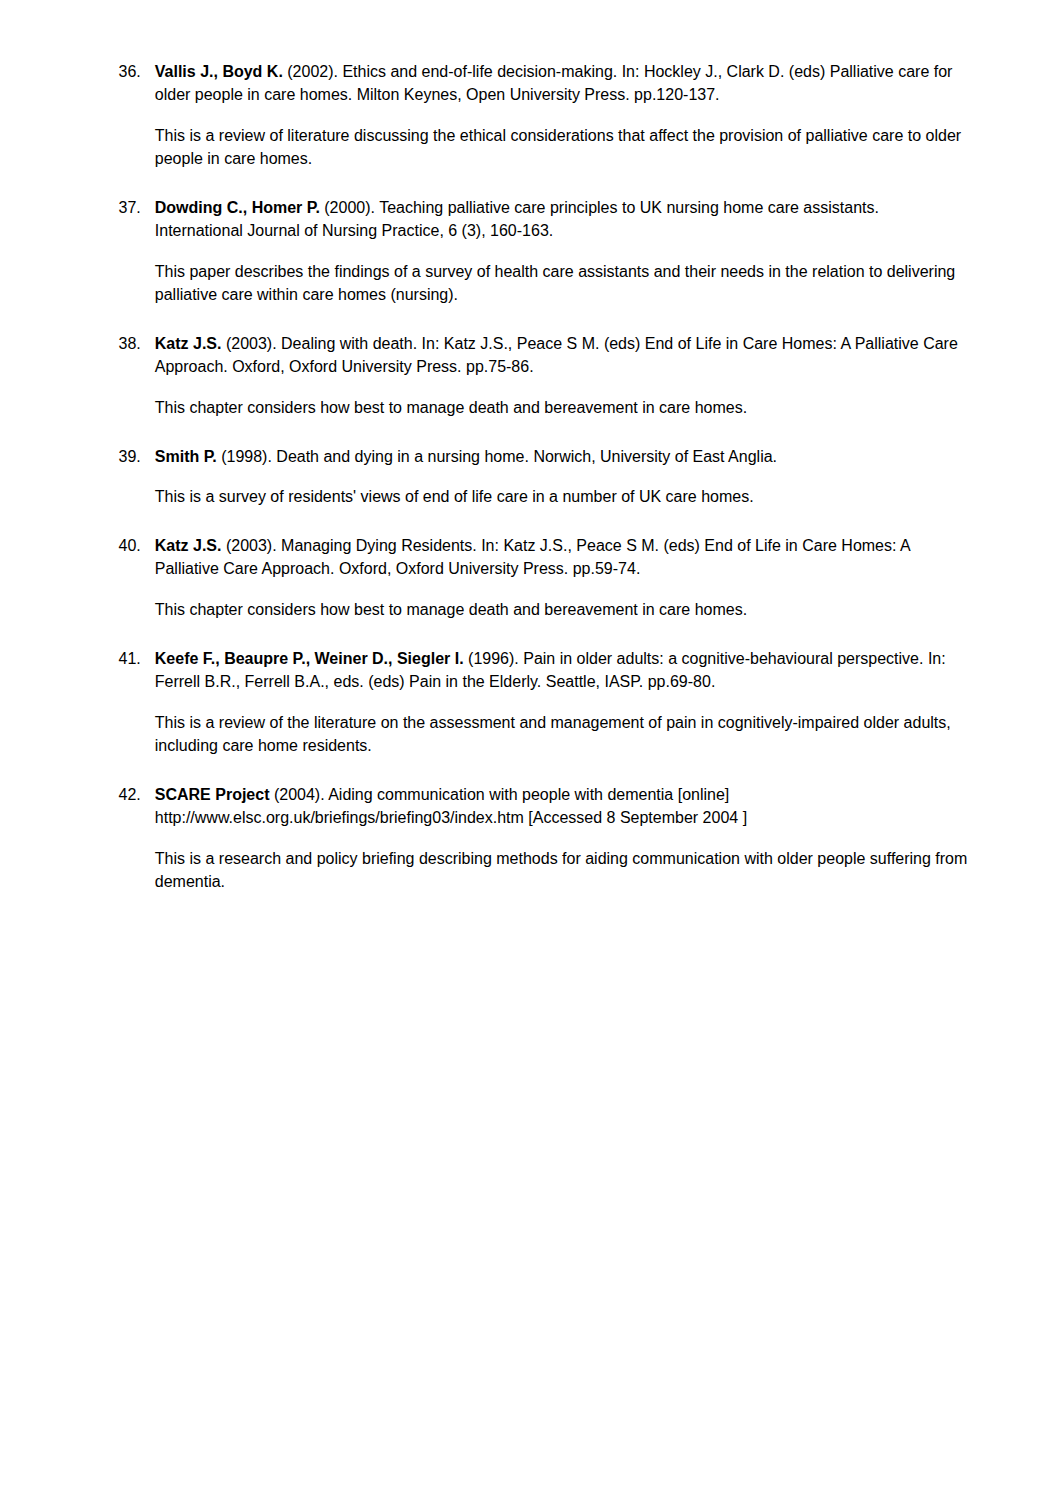Vallis J., Boyd K. (2002). Ethics and end-of-life decision-making. In: Hockley J., Clark D. (eds) Palliative care for older people in care homes. Milton Keynes, Open University Press. pp.120-137.
This is a review of literature discussing the ethical considerations that affect the provision of palliative care to older people in care homes.
Dowding C., Homer P. (2000). Teaching palliative care principles to UK nursing home care assistants. International Journal of Nursing Practice, 6 (3), 160-163.
This paper describes the findings of a survey of health care assistants and their needs in the relation to delivering palliative care within care homes (nursing).
Katz J.S. (2003). Dealing with death. In: Katz J.S., Peace S M. (eds) End of Life in Care Homes: A Palliative Care Approach. Oxford, Oxford University Press. pp.75-86.
This chapter considers how best to manage death and bereavement in care homes.
Smith P. (1998). Death and dying in a nursing home. Norwich, University of East Anglia.
This is a survey of residents' views of end of life care in a number of UK care homes.
Katz J.S. (2003). Managing Dying Residents. In: Katz J.S., Peace S M. (eds) End of Life in Care Homes: A Palliative Care Approach. Oxford, Oxford University Press. pp.59-74.
This chapter considers how best to manage death and bereavement in care homes.
Keefe F., Beaupre P., Weiner D., Siegler I. (1996). Pain in older adults: a cognitive-behavioural perspective. In: Ferrell B.R., Ferrell B.A., eds. (eds) Pain in the Elderly. Seattle, IASP. pp.69-80.
This is a review of the literature on the assessment and management of pain in cognitively-impaired older adults, including care home residents.
SCARE Project (2004). Aiding communication with people with dementia [online] http://www.elsc.org.uk/briefings/briefing03/index.htm [Accessed 8 September 2004 ]
This is a research and policy briefing describing methods for aiding communication with older people suffering from dementia.